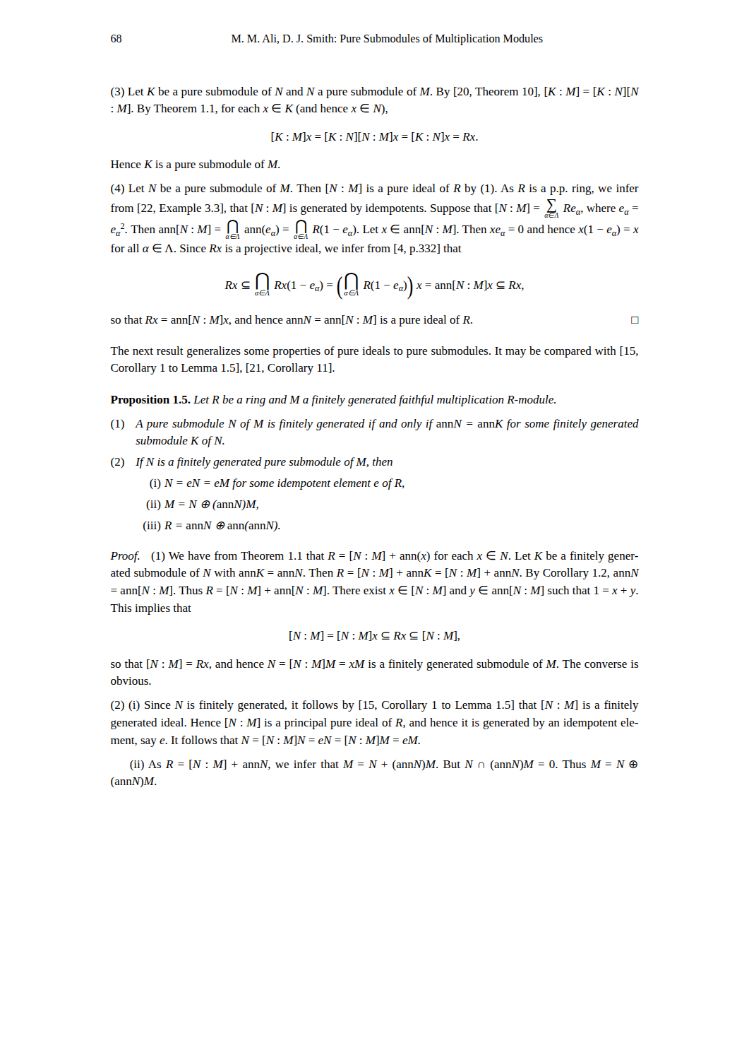68 M. M. Ali, D. J. Smith: Pure Submodules of Multiplication Modules
(3) Let K be a pure submodule of N and N a pure submodule of M. By [20, Theorem 10], [K : M] = [K : N][N : M]. By Theorem 1.1, for each x ∈ K (and hence x ∈ N),
[K : M]x = [K : N][N : M]x = [K : N]x = Rx.
Hence K is a pure submodule of M.
(4) Let N be a pure submodule of M. Then [N : M] is a pure ideal of R by (1). As R is a p.p. ring, we infer from [22, Example 3.3], that [N : M] is generated by idempotents. Suppose that [N : M] = ∑α∈Λ Reα, where eα = eα2. Then ann[N : M] = ⋂α∈Λ ann(eα) = ⋂α∈Λ R(1 − eα). Let x ∈ ann[N : M]. Then xeα = 0 and hence x(1 − eα) = x for all α ∈ Λ. Since Rx is a projective ideal, we infer from [4, p.332] that
Rx ⊆ ⋂α∈Λ Rx(1 − eα) = (⋂α∈Λ R(1 − eα)) x = ann[N : M]x ⊆ Rx,
so that Rx = ann[N : M]x, and hence ann N = ann[N : M] is a pure ideal of R. □
The next result generalizes some properties of pure ideals to pure submodules. It may be compared with [15, Corollary 1 to Lemma 1.5], [21, Corollary 11].
Proposition 1.5. Let R be a ring and M a finitely generated faithful multiplication R-module.
A pure submodule N of M is finitely generated if and only if ann N = ann K for some finitely generated submodule K of N.
If N is a finitely generated pure submodule of M, then
N = eN = eM for some idempotent element e of R,
M = N ⊕ (ann N)M,
R = ann N ⊕ ann(ann N).
Proof. (1) We have from Theorem 1.1 that R = [N : M] + ann(x) for each x ∈ N. Let K be a finitely generated submodule of N with ann K = ann N. Then R = [N : M] + ann K = [N : M] + ann N. By Corollary 1.2, ann N = ann[N : M]. Thus R = [N : M] + ann[N : M]. There exist x ∈ [N : M] and y ∈ ann[N : M] such that 1 = x + y. This implies that
[N : M] = [N : M]x ⊆ Rx ⊆ [N : M],
so that [N : M] = Rx, and hence N = [N : M]M = xM is a finitely generated submodule of M. The converse is obvious.
(2) (i) Since N is finitely generated, it follows by [15, Corollary 1 to Lemma 1.5] that [N : M] is a finitely generated ideal. Hence [N : M] is a principal pure ideal of R, and hence it is generated by an idempotent element, say e. It follows that N = [N : M]N = eN = [N : M]M = eM.
(ii) As R = [N : M] + ann N, we infer that M = N + (ann N)M. But N ∩ (ann N)M = 0. Thus M = N ⊕ (ann N)M.